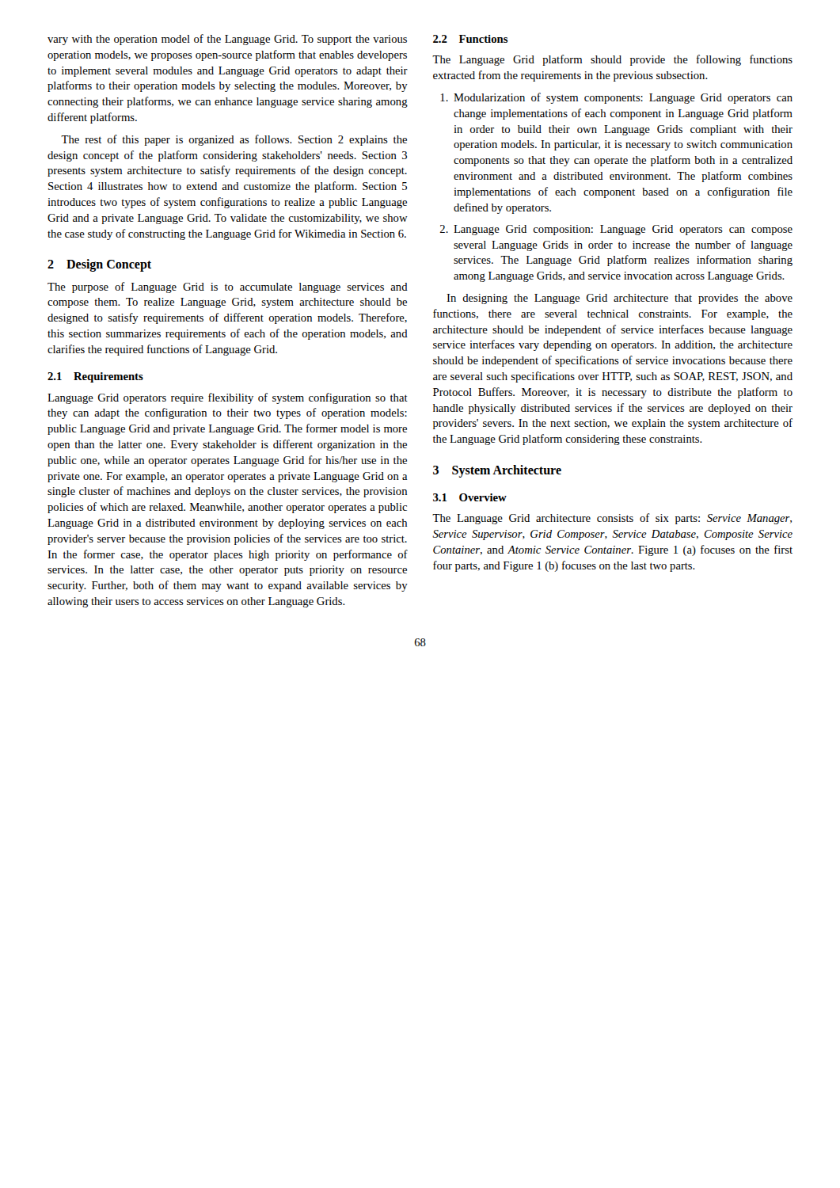vary with the operation model of the Language Grid. To support the various operation models, we proposes open-source platform that enables developers to implement several modules and Language Grid operators to adapt their platforms to their operation models by selecting the modules. Moreover, by connecting their platforms, we can enhance language service sharing among different platforms.
The rest of this paper is organized as follows. Section 2 explains the design concept of the platform considering stakeholders' needs. Section 3 presents system architecture to satisfy requirements of the design concept. Section 4 illustrates how to extend and customize the platform. Section 5 introduces two types of system configurations to realize a public Language Grid and a private Language Grid. To validate the customizability, we show the case study of constructing the Language Grid for Wikimedia in Section 6.
2 Design Concept
The purpose of Language Grid is to accumulate language services and compose them. To realize Language Grid, system architecture should be designed to satisfy requirements of different operation models. Therefore, this section summarizes requirements of each of the operation models, and clarifies the required functions of Language Grid.
2.1 Requirements
Language Grid operators require flexibility of system configuration so that they can adapt the configuration to their two types of operation models: public Language Grid and private Language Grid. The former model is more open than the latter one. Every stakeholder is different organization in the public one, while an operator operates Language Grid for his/her use in the private one. For example, an operator operates a private Language Grid on a single cluster of machines and deploys on the cluster services, the provision policies of which are relaxed. Meanwhile, another operator operates a public Language Grid in a distributed environment by deploying services on each provider's server because the provision policies of the services are too strict. In the former case, the operator places high priority on performance of services. In the latter case, the other operator puts priority on resource security. Further, both of them may want to expand available services by allowing their users to access services on other Language Grids.
2.2 Functions
The Language Grid platform should provide the following functions extracted from the requirements in the previous subsection.
Modularization of system components: Language Grid operators can change implementations of each component in Language Grid platform in order to build their own Language Grids compliant with their operation models. In particular, it is necessary to switch communication components so that they can operate the platform both in a centralized environment and a distributed environment. The platform combines implementations of each component based on a configuration file defined by operators.
Language Grid composition: Language Grid operators can compose several Language Grids in order to increase the number of language services. The Language Grid platform realizes information sharing among Language Grids, and service invocation across Language Grids.
In designing the Language Grid architecture that provides the above functions, there are several technical constraints. For example, the architecture should be independent of service interfaces because language service interfaces vary depending on operators. In addition, the architecture should be independent of specifications of service invocations because there are several such specifications over HTTP, such as SOAP, REST, JSON, and Protocol Buffers. Moreover, it is necessary to distribute the platform to handle physically distributed services if the services are deployed on their providers' severs. In the next section, we explain the system architecture of the Language Grid platform considering these constraints.
3 System Architecture
3.1 Overview
The Language Grid architecture consists of six parts: Service Manager, Service Supervisor, Grid Composer, Service Database, Composite Service Container, and Atomic Service Container. Figure 1 (a) focuses on the first four parts, and Figure 1 (b) focuses on the last two parts.
68